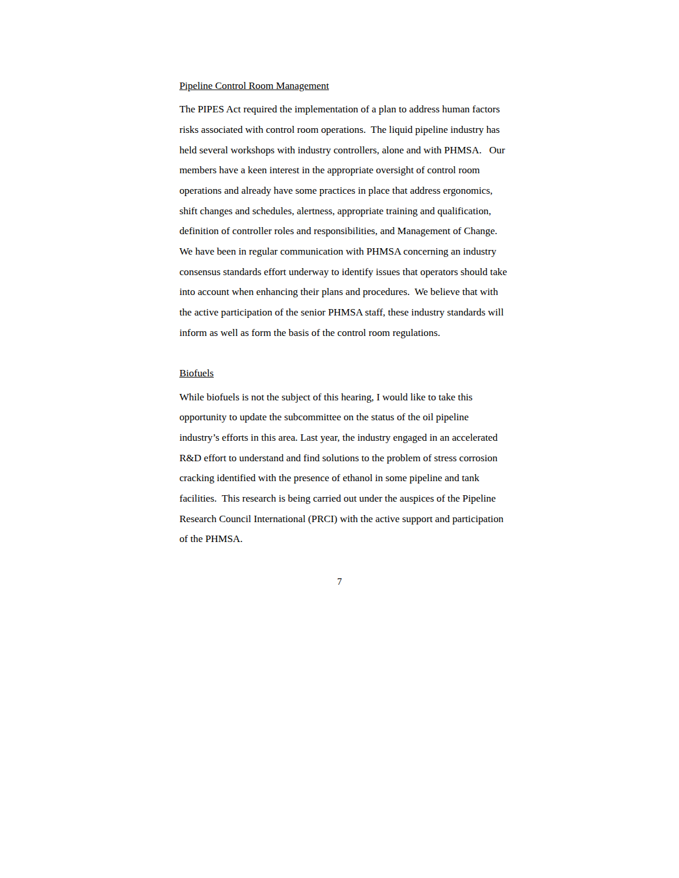Pipeline Control Room Management
The PIPES Act required the implementation of a plan to address human factors risks associated with control room operations. The liquid pipeline industry has held several workshops with industry controllers, alone and with PHMSA. Our members have a keen interest in the appropriate oversight of control room operations and already have some practices in place that address ergonomics, shift changes and schedules, alertness, appropriate training and qualification, definition of controller roles and responsibilities, and Management of Change. We have been in regular communication with PHMSA concerning an industry consensus standards effort underway to identify issues that operators should take into account when enhancing their plans and procedures. We believe that with the active participation of the senior PHMSA staff, these industry standards will inform as well as form the basis of the control room regulations.
Biofuels
While biofuels is not the subject of this hearing, I would like to take this opportunity to update the subcommittee on the status of the oil pipeline industry’s efforts in this area. Last year, the industry engaged in an accelerated R&D effort to understand and find solutions to the problem of stress corrosion cracking identified with the presence of ethanol in some pipeline and tank facilities. This research is being carried out under the auspices of the Pipeline Research Council International (PRCI) with the active support and participation of the PHMSA.
7